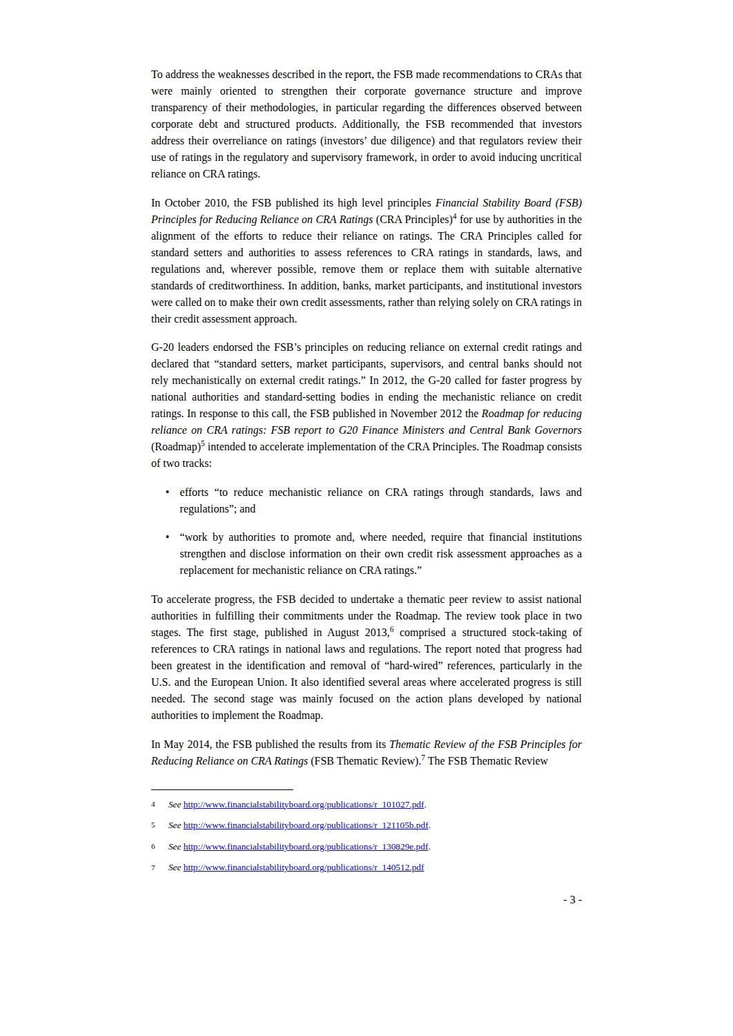To address the weaknesses described in the report, the FSB made recommendations to CRAs that were mainly oriented to strengthen their corporate governance structure and improve transparency of their methodologies, in particular regarding the differences observed between corporate debt and structured products. Additionally, the FSB recommended that investors address their overreliance on ratings (investors’ due diligence) and that regulators review their use of ratings in the regulatory and supervisory framework, in order to avoid inducing uncritical reliance on CRA ratings.
In October 2010, the FSB published its high level principles Financial Stability Board (FSB) Principles for Reducing Reliance on CRA Ratings (CRA Principles)4 for use by authorities in the alignment of the efforts to reduce their reliance on ratings. The CRA Principles called for standard setters and authorities to assess references to CRA ratings in standards, laws, and regulations and, wherever possible, remove them or replace them with suitable alternative standards of creditworthiness. In addition, banks, market participants, and institutional investors were called on to make their own credit assessments, rather than relying solely on CRA ratings in their credit assessment approach.
G-20 leaders endorsed the FSB’s principles on reducing reliance on external credit ratings and declared that “standard setters, market participants, supervisors, and central banks should not rely mechanistically on external credit ratings.” In 2012, the G-20 called for faster progress by national authorities and standard-setting bodies in ending the mechanistic reliance on credit ratings. In response to this call, the FSB published in November 2012 the Roadmap for reducing reliance on CRA ratings: FSB report to G20 Finance Ministers and Central Bank Governors (Roadmap)5 intended to accelerate implementation of the CRA Principles. The Roadmap consists of two tracks:
efforts “to reduce mechanistic reliance on CRA ratings through standards, laws and regulations”; and
“work by authorities to promote and, where needed, require that financial institutions strengthen and disclose information on their own credit risk assessment approaches as a replacement for mechanistic reliance on CRA ratings.”
To accelerate progress, the FSB decided to undertake a thematic peer review to assist national authorities in fulfilling their commitments under the Roadmap. The review took place in two stages. The first stage, published in August 2013,6 comprised a structured stock-taking of references to CRA ratings in national laws and regulations. The report noted that progress had been greatest in the identification and removal of “hard-wired” references, particularly in the U.S. and the European Union. It also identified several areas where accelerated progress is still needed. The second stage was mainly focused on the action plans developed by national authorities to implement the Roadmap.
In May 2014, the FSB published the results from its Thematic Review of the FSB Principles for Reducing Reliance on CRA Ratings (FSB Thematic Review).7 The FSB Thematic Review
4
See http://www.financialstabilityboard.org/publications/r_101027.pdf.
5
See http://www.financialstabilityboard.org/publications/r_121105b.pdf.
6
See http://www.financialstabilityboard.org/publications/r_130829e.pdf.
7
See http://www.financialstabilityboard.org/publications/r_140512.pdf
- 3 -